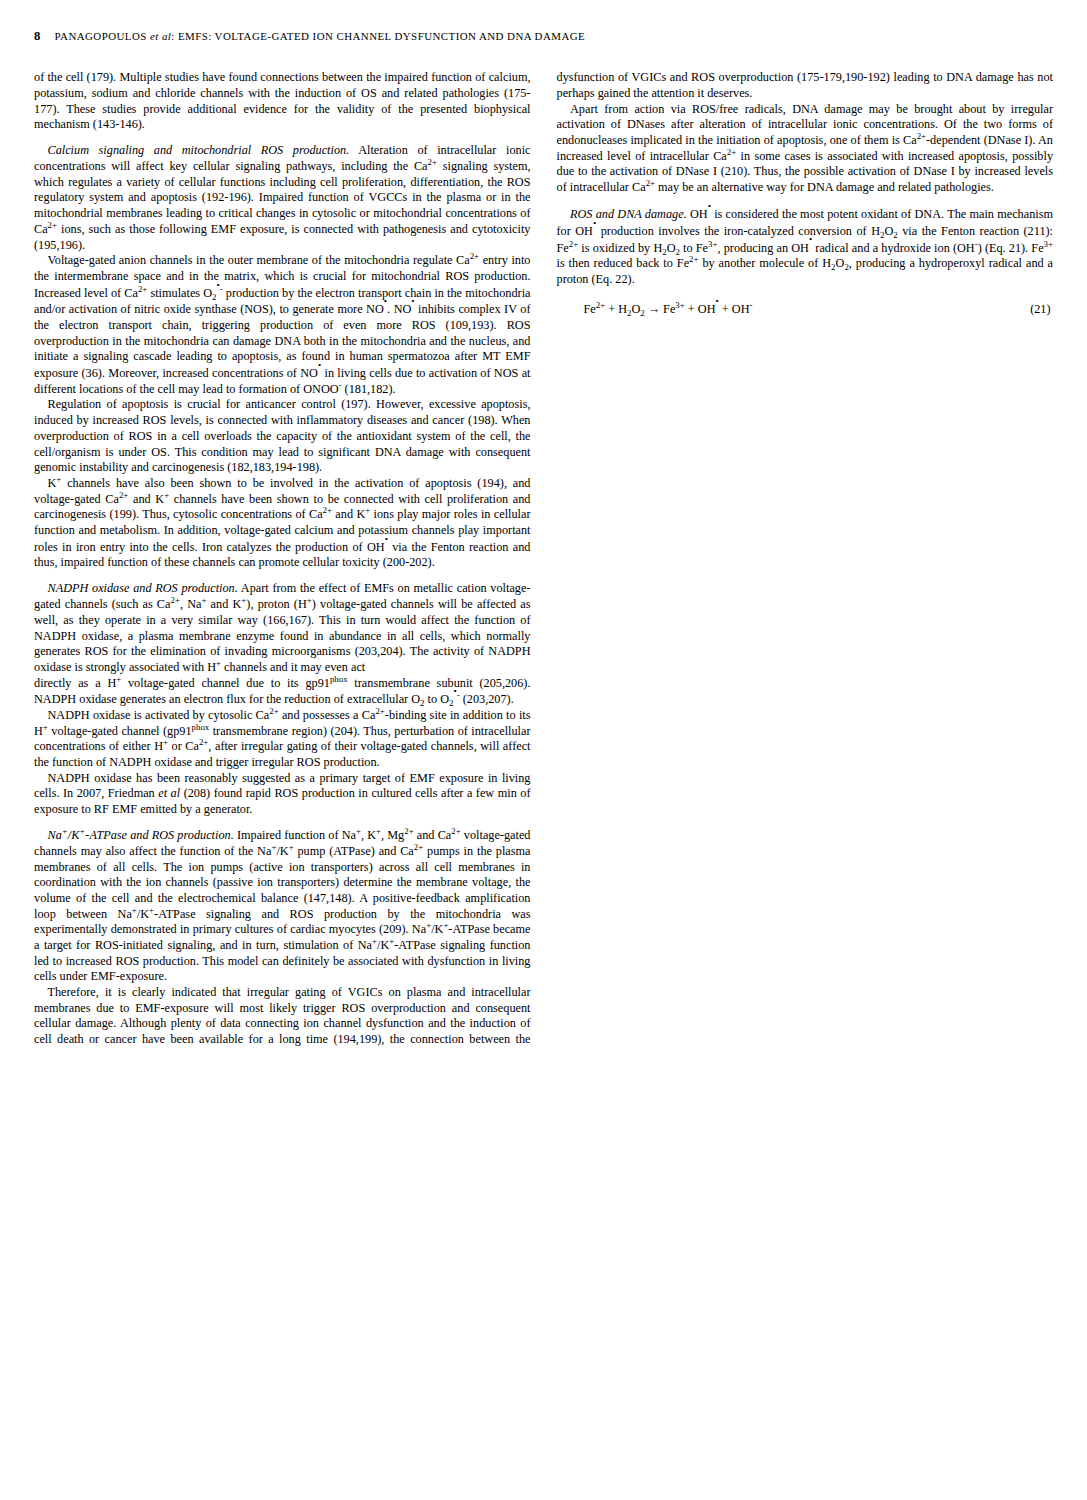8 PANAGOPOULOS et al: EMFs: VOLTAGE-GATED ION CHANNEL DYSFUNCTION AND DNA DAMAGE
of the cell (179). Multiple studies have found connections between the impaired function of calcium, potassium, sodium and chloride channels with the induction of OS and related pathologies (175-177). These studies provide additional evidence for the validity of the presented biophysical mechanism (143-146).
Calcium signaling and mitochondrial ROS production. Alteration of intracellular ionic concentrations will affect key cellular signaling pathways, including the Ca2+ signaling system, which regulates a variety of cellular functions including cell proliferation, differentiation, the ROS regulatory system and apoptosis (192-196). Impaired function of VGCCs in the plasma or in the mitochondrial membranes leading to critical changes in cytosolic or mitochondrial concentrations of Ca2+ ions, such as those following EMF exposure, is connected with pathogenesis and cytotoxicity (195,196).
Voltage-gated anion channels in the outer membrane of the mitochondria regulate Ca2+ entry into the intermembrane space and in the matrix, which is crucial for mitochondrial ROS production. Increased level of Ca2+ stimulates O2•- production by the electron transport chain in the mitochondria and/or activation of nitric oxide synthase (NOS), to generate more NO•. NO• inhibits complex IV of the electron transport chain, triggering production of even more ROS (109,193). ROS overproduction in the mitochondria can damage DNA both in the mitochondria and the nucleus, and initiate a signaling cascade leading to apoptosis, as found in human spermatozoa after MT EMF exposure (36). Moreover, increased concentrations of NO• in living cells due to activation of NOS at different locations of the cell may lead to formation of ONOO- (181,182).
Regulation of apoptosis is crucial for anticancer control (197). However, excessive apoptosis, induced by increased ROS levels, is connected with inflammatory diseases and cancer (198). When overproduction of ROS in a cell overloads the capacity of the antioxidant system of the cell, the cell/organism is under OS. This condition may lead to significant DNA damage with consequent genomic instability and carcinogenesis (182,183,194-198).
K+ channels have also been shown to be involved in the activation of apoptosis (194), and voltage-gated Ca2+ and K+ channels have been shown to be connected with cell proliferation and carcinogenesis (199). Thus, cytosolic concentrations of Ca2+ and K+ ions play major roles in cellular function and metabolism. In addition, voltage-gated calcium and potassium channels play important roles in iron entry into the cells. Iron catalyzes the production of OH• via the Fenton reaction and thus, impaired function of these channels can promote cellular toxicity (200-202).
NADPH oxidase and ROS production. Apart from the effect of EMFs on metallic cation voltage-gated channels (such as Ca2+, Na+ and K+), proton (H+) voltage-gated channels will be affected as well, as they operate in a very similar way (166,167). This in turn would affect the function of NADPH oxidase, a plasma membrane enzyme found in abundance in all cells, which normally generates ROS for the elimination of invading microorganisms (203,204). The activity of NADPH oxidase is strongly associated with H+ channels and it may even act
directly as a H+ voltage-gated channel due to its gp91phox transmembrane subunit (205,206). NADPH oxidase generates an electron flux for the reduction of extracellular O2 to O2•- (203,207).
NADPH oxidase is activated by cytosolic Ca2+ and possesses a Ca2+-binding site in addition to its H+ voltage-gated channel (gp91phox transmembrane region) (204). Thus, perturbation of intracellular concentrations of either H+ or Ca2+, after irregular gating of their voltage-gated channels, will affect the function of NADPH oxidase and trigger irregular ROS production.
NADPH oxidase has been reasonably suggested as a primary target of EMF exposure in living cells. In 2007, Friedman et al (208) found rapid ROS production in cultured cells after a few min of exposure to RF EMF emitted by a generator.
Na+/K+-ATPase and ROS production. Impaired function of Na+, K+, Mg2+ and Ca2+ voltage-gated channels may also affect the function of the Na+/K+ pump (ATPase) and Ca2+ pumps in the plasma membranes of all cells. The ion pumps (active ion transporters) across all cell membranes in coordination with the ion channels (passive ion transporters) determine the membrane voltage, the volume of the cell and the electrochemical balance (147,148). A positive-feedback amplification loop between Na+/K+-ATPase signaling and ROS production by the mitochondria was experimentally demonstrated in primary cultures of cardiac myocytes (209). Na+/K+-ATPase became a target for ROS-initiated signaling, and in turn, stimulation of Na+/K+-ATPase signaling function led to increased ROS production. This model can definitely be associated with dysfunction in living cells under EMF-exposure.
Therefore, it is clearly indicated that irregular gating of VGICs on plasma and intracellular membranes due to EMF-exposure will most likely trigger ROS overproduction and consequent cellular damage. Although plenty of data connecting ion channel dysfunction and the induction of cell death or cancer have been available for a long time (194,199), the connection between the dysfunction of VGICs and ROS overproduction (175-179,190-192) leading to DNA damage has not perhaps gained the attention it deserves.
Apart from action via ROS/free radicals, DNA damage may be brought about by irregular activation of DNases after alteration of intracellular ionic concentrations. Of the two forms of endonucleases implicated in the initiation of apoptosis, one of them is Ca2+-dependent (DNase I). An increased level of intracellular Ca2+ in some cases is associated with increased apoptosis, possibly due to the activation of DNase I (210). Thus, the possible activation of DNase I by increased levels of intracellular Ca2+ may be an alternative way for DNA damage and related pathologies.
ROS and DNA damage. OH• is considered the most potent oxidant of DNA. The main mechanism for OH• production involves the iron-catalyzed conversion of H2O2 via the Fenton reaction (211): Fe2+ is oxidized by H2O2 to Fe3+, producing an OH• radical and a hydroxide ion (OH-) (Eq. 21). Fe3+ is then reduced back to Fe2+ by another molecule of H2O2, producing a hydroperoxyl radical and a proton (Eq. 22).
Fe2+ + H2O2 → Fe3+ + OH• + OH- (21)